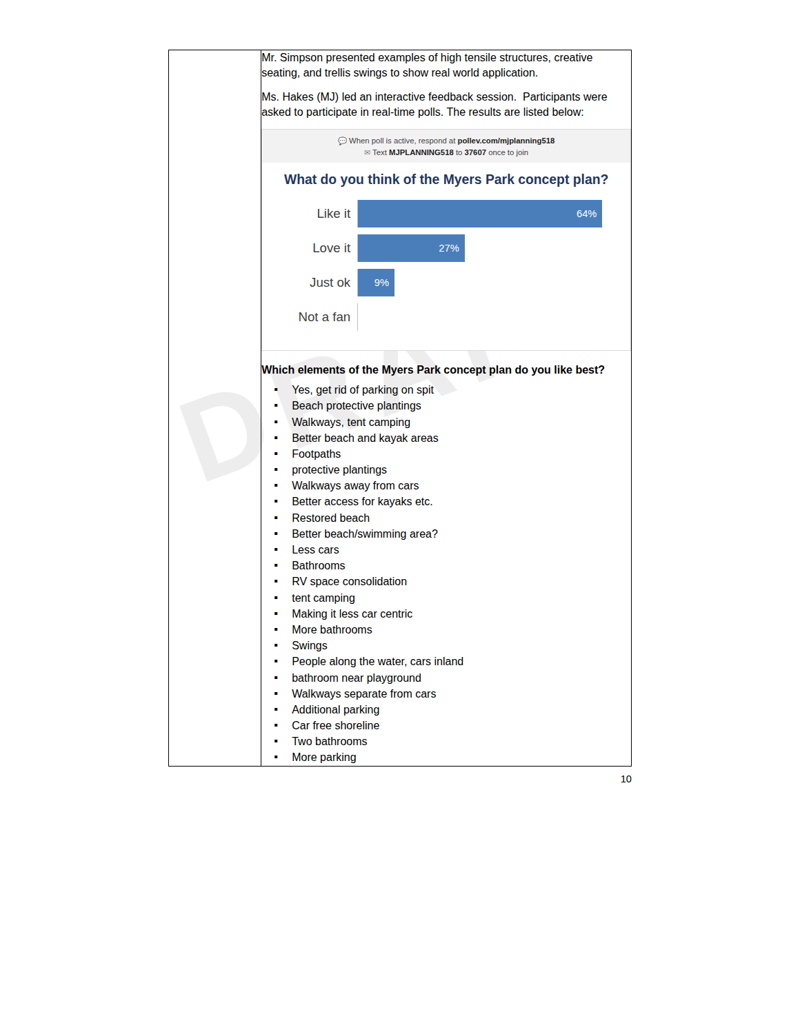DRAFT
| | Mr. Simpson presented examples of high tensile structures, creative seating, and trellis swings to show real world application. Ms. Hakes (MJ) led an interactive feedback session. Participants were asked to participate in real-time polls. The results are listed below: 💬 When poll is active, respond at pollev.com/mjplanning518 ✉ Text MJPLANNING518 to 37607 once to join What do you think of the Myers Park concept plan? Like it 64% Love it 27% Just ok 9% Not a fan Which elements of the Myers Park concept plan do you like best? Yes, get rid of parking on spit Beach protective plantings Walkways, tent camping Better beach and kayak areas Footpaths protective plantings Walkways away from cars Better access for kayaks etc. Restored beach Better beach/swimming area? Less cars Bathrooms RV space consolidation tent camping Making it less car centric More bathrooms Swings People along the water, cars inland bathroom near playground Walkways separate from cars Additional parking Car free shoreline Two bathrooms More parking |
10